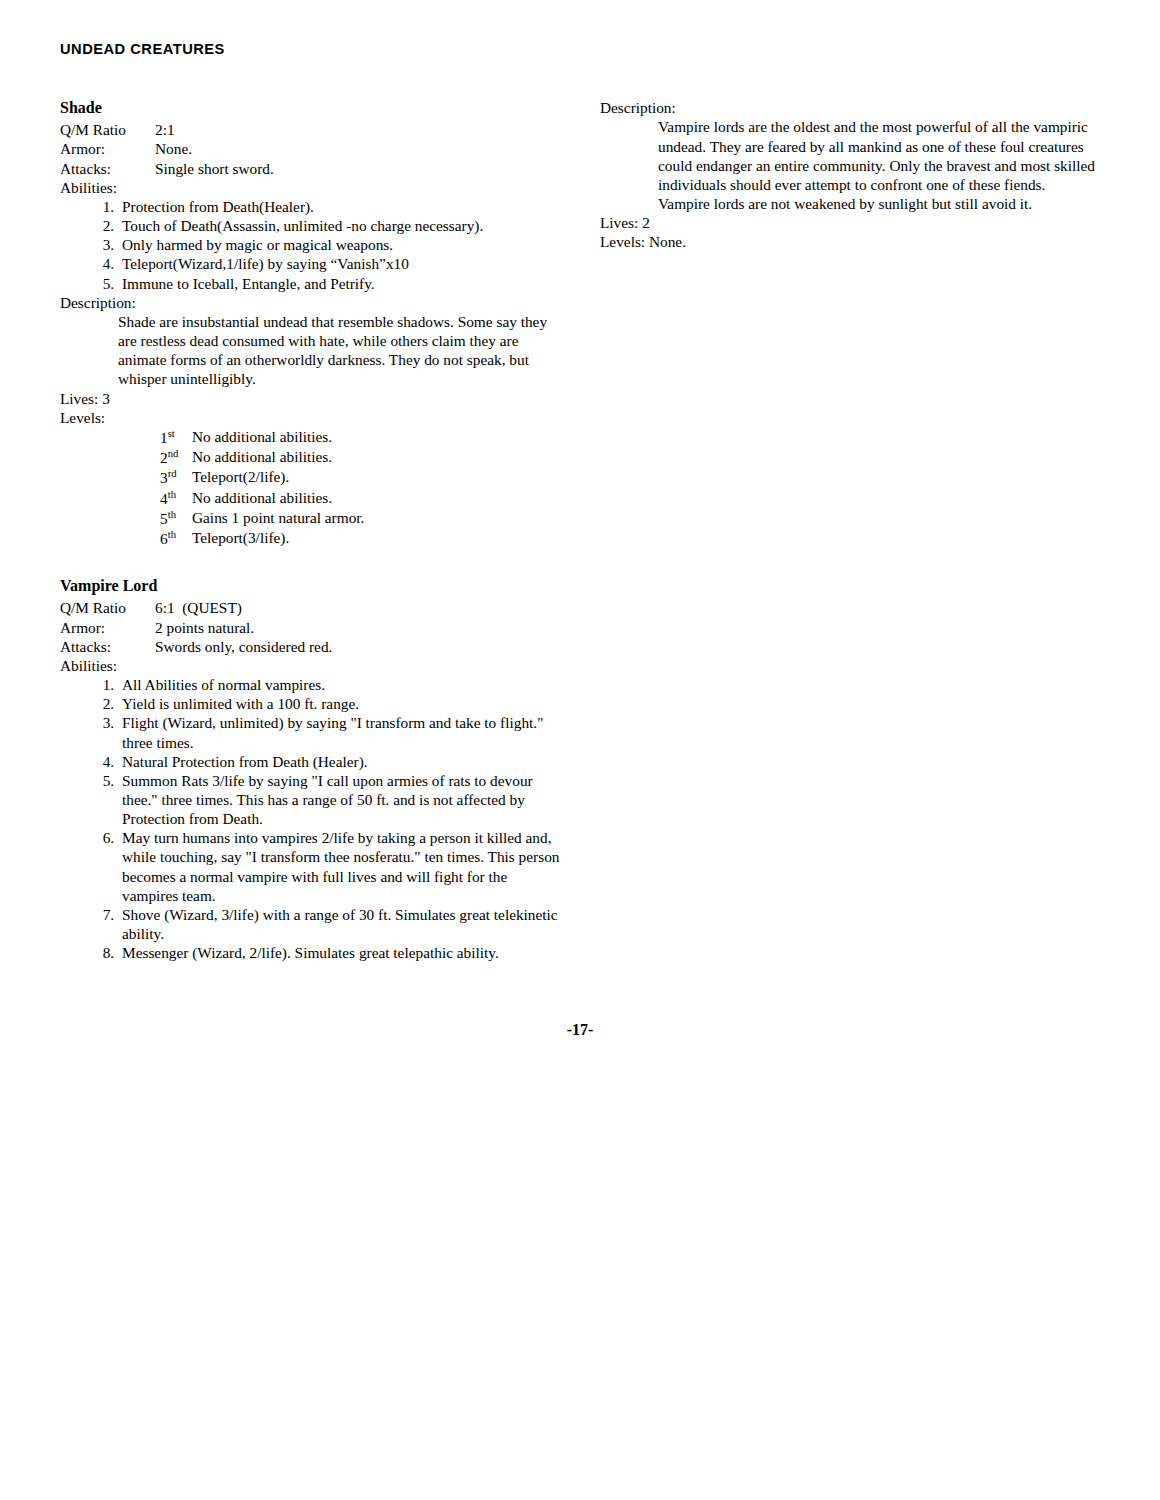UNDEAD CREATURES
Shade
Q/M Ratio 2:1
Armor: None.
Attacks: Single short sword.
Abilities:
Protection from Death(Healer).
Touch of Death(Assassin, unlimited -no charge necessary).
Only harmed by magic or magical weapons.
Teleport(Wizard,1/life) by saying “Vanish”x10
Immune to Iceball, Entangle, and Petrify.
Description:
Shade are insubstantial undead that resemble shadows. Some say they are restless dead consumed with hate, while others claim they are animate forms of an otherworldly darkness. They do not speak, but whisper unintelligibly.
Lives: 3
Levels:
1st No additional abilities.
2nd No additional abilities.
3rd Teleport(2/life).
4th No additional abilities.
5th Gains 1 point natural armor.
6th Teleport(3/life).
Vampire Lord
Q/M Ratio 6:1 (QUEST)
Armor: 2 points natural.
Attacks: Swords only, considered red.
Abilities:
All Abilities of normal vampires.
Yield is unlimited with a 100 ft. range.
Flight (Wizard, unlimited) by saying "I transform and take to flight." three times.
Natural Protection from Death (Healer).
Summon Rats 3/life by saying "I call upon armies of rats to devour thee." three times. This has a range of 50 ft. and is not affected by Protection from Death.
May turn humans into vampires 2/life by taking a person it killed and, while touching, say "I transform thee nosferatu." ten times. This person becomes a normal vampire with full lives and will fight for the vampires team.
Shove (Wizard, 3/life) with a range of 30 ft. Simulates great telekinetic ability.
Messenger (Wizard, 2/life). Simulates great telepathic ability.
Description:
Vampire lords are the oldest and the most powerful of all the vampiric undead. They are feared by all mankind as one of these foul creatures could endanger an entire community. Only the bravest and most skilled individuals should ever attempt to confront one of these fiends. Vampire lords are not weakened by sunlight but still avoid it.
Lives: 2
Levels: None.
-17-